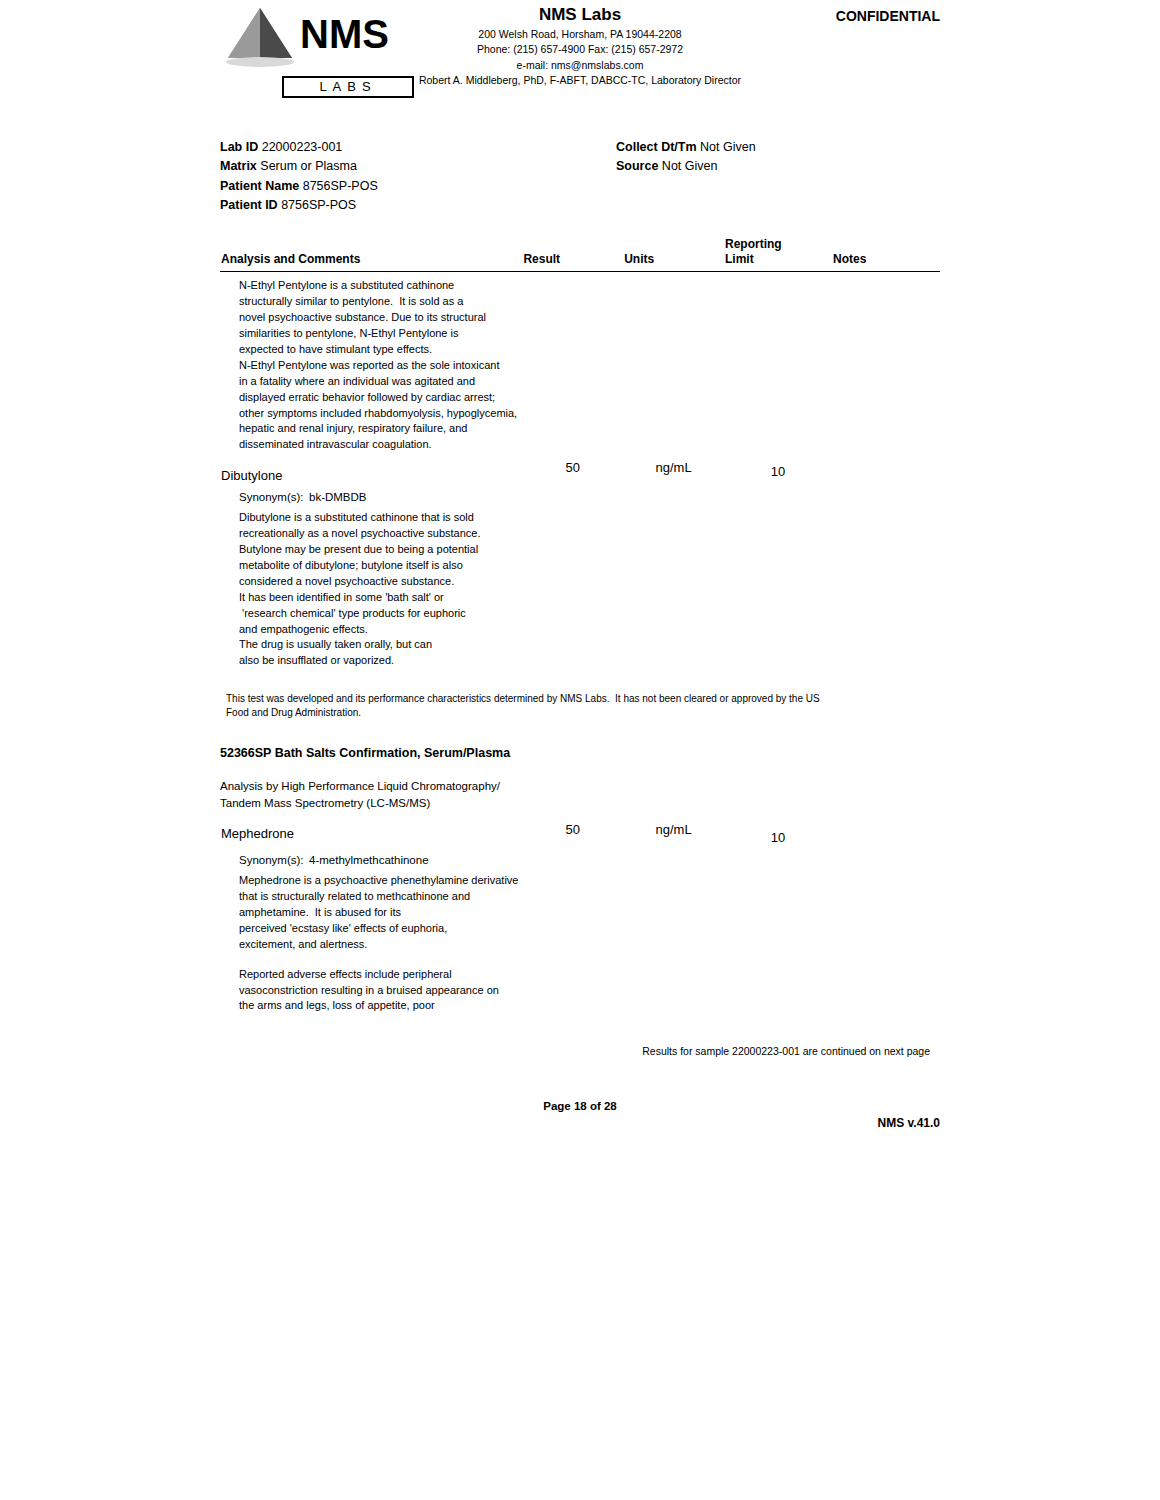NMS
LABS
NMS Labs
200 Welsh Road, Horsham, PA 19044-2208
Phone: (215) 657-4900 Fax: (215) 657-2972
e-mail: nms@nmslabs.com
Robert A. Middleberg, PhD, F-ABFT, DABCC-TC, Laboratory Director
CONFIDENTIAL
Lab ID 22000223-001
Matrix Serum or Plasma
Patient Name 8756SP-POS
Patient ID 8756SP-POS
Collect Dt/Tm Not Given
Source Not Given
| Analysis and Comments | Result | Units | Reporting Limit | Notes |
| --- | --- | --- | --- | --- |
| N-Ethyl Pentylone is a substituted cathinone structurally similar to pentylone. It is sold as a novel psychoactive substance. Due to its structural similarities to pentylone, N-Ethyl Pentylone is expected to have stimulant type effects. N-Ethyl Pentylone was reported as the sole intoxicant in a fatality where an individual was agitated and displayed erratic behavior followed by cardiac arrest; other symptoms included rhabdomyolysis, hypoglycemia, hepatic and renal injury, respiratory failure, and disseminated intravascular coagulation. | | | | |
| Dibutylone | 50 | ng/mL | 10 | |
| Synonym(s): bk-DMBDB Dibutylone is a substituted cathinone that is sold recreationally as a novel psychoactive substance. Butylone may be present due to being a potential metabolite of dibutylone; butylone itself is also considered a novel psychoactive substance. It has been identified in some 'bath salt' or 'research chemical' type products for euphoric and empathogenic effects. The drug is usually taken orally, but can also be insufflated or vaporized. | | | | |
This test was developed and its performance characteristics determined by NMS Labs. It has not been cleared or approved by the US
Food and Drug Administration.
52366SP Bath Salts Confirmation, Serum/Plasma
Analysis by High Performance Liquid Chromatography/
Tandem Mass Spectrometry (LC-MS/MS)
| Mephedrone | 50 | ng/mL | 10 | |
| Synonym(s): 4-methylmethcathinone Mephedrone is a psychoactive phenethylamine derivative that is structurally related to methcathinone and amphetamine. It is abused for its perceived 'ecstasy like' effects of euphoria, excitement, and alertness. Reported adverse effects include peripheral vasoconstriction resulting in a bruised appearance on the arms and legs, loss of appetite, poor | | | | |
Results for sample 22000223-001 are continued on next page
Page 18 of 28 NMS v.41.0